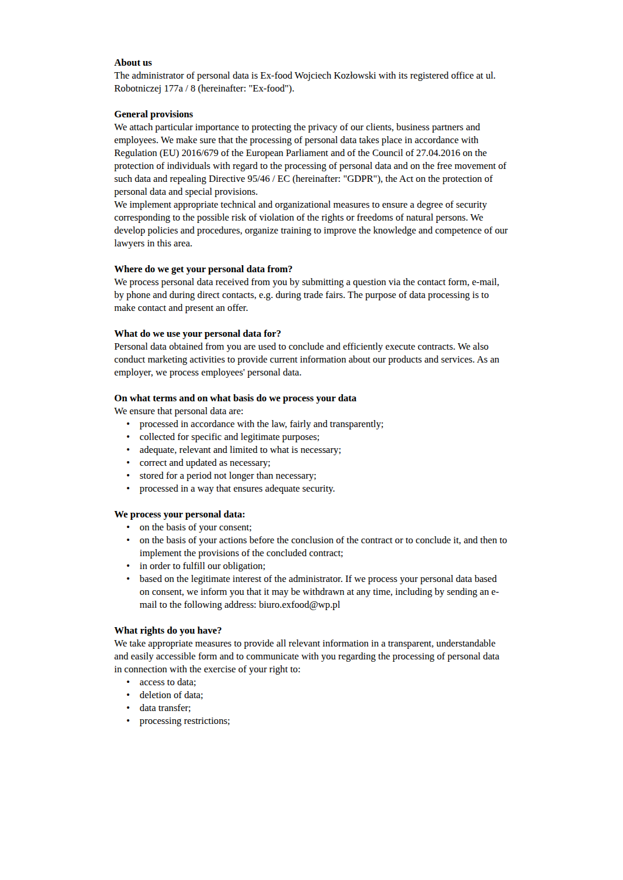About us
The administrator of personal data is Ex-food Wojciech Kozłowski with its registered office at ul. Robotniczej 177a / 8 (hereinafter: "Ex-food").
General provisions
We attach particular importance to protecting the privacy of our clients, business partners and employees. We make sure that the processing of personal data takes place in accordance with Regulation (EU) 2016/679 of the European Parliament and of the Council of 27.04.2016 on the protection of individuals with regard to the processing of personal data and on the free movement of such data and repealing Directive 95/46 / EC (hereinafter: "GDPR"), the Act on the protection of personal data and special provisions.
We implement appropriate technical and organizational measures to ensure a degree of security corresponding to the possible risk of violation of the rights or freedoms of natural persons. We develop policies and procedures, organize training to improve the knowledge and competence of our lawyers in this area.
Where do we get your personal data from?
We process personal data received from you by submitting a question via the contact form, e-mail, by phone and during direct contacts, e.g. during trade fairs. The purpose of data processing is to make contact and present an offer.
What do we use your personal data for?
Personal data obtained from you are used to conclude and efficiently execute contracts. We also conduct marketing activities to provide current information about our products and services. As an employer, we process employees' personal data.
On what terms and on what basis do we process your data
We ensure that personal data are:
processed in accordance with the law, fairly and transparently;
collected for specific and legitimate purposes;
adequate, relevant and limited to what is necessary;
correct and updated as necessary;
stored for a period not longer than necessary;
processed in a way that ensures adequate security.
We process your personal data:
on the basis of your consent;
on the basis of your actions before the conclusion of the contract or to conclude it, and then to implement the provisions of the concluded contract;
in order to fulfill our obligation;
based on the legitimate interest of the administrator. If we process your personal data based on consent, we inform you that it may be withdrawn at any time, including by sending an e-mail to the following address: biuro.exfood@wp.pl
What rights do you have?
We take appropriate measures to provide all relevant information in a transparent, understandable and easily accessible form and to communicate with you regarding the processing of personal data in connection with the exercise of your right to:
access to data;
deletion of data;
data transfer;
processing restrictions;